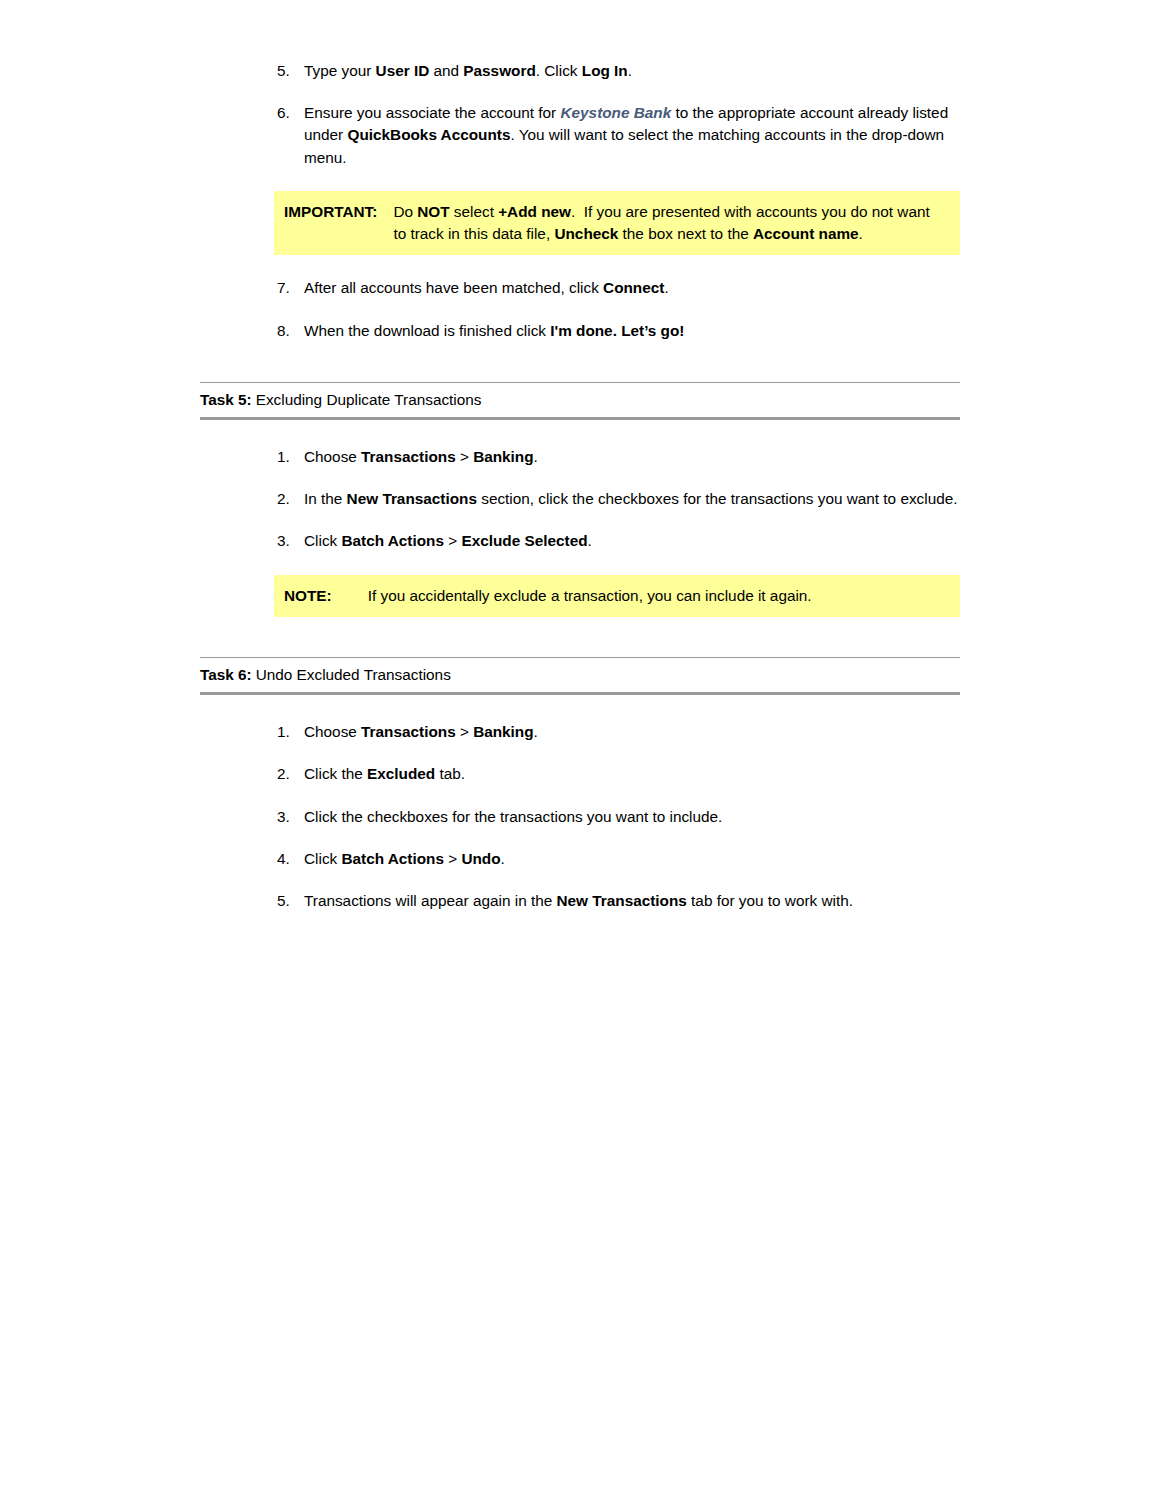Type your User ID and Password. Click Log In.
Ensure you associate the account for Keystone Bank to the appropriate account already listed under QuickBooks Accounts. You will want to select the matching accounts in the drop-down menu.
IMPORTANT:
Do NOT select +Add new. If you are presented with accounts you do not want to track in this data file, Uncheck the box next to the Account name.
After all accounts have been matched, click Connect.
When the download is finished click I'm done. Let’s go!
Task 5: Excluding Duplicate Transactions
Choose Transactions > Banking.
In the New Transactions section, click the checkboxes for the transactions you want to exclude.
Click Batch Actions > Exclude Selected.
NOTE:
If you accidentally exclude a transaction, you can include it again.
Task 6: Undo Excluded Transactions
Choose Transactions > Banking.
Click the Excluded tab.
Click the checkboxes for the transactions you want to include.
Click Batch Actions > Undo.
Transactions will appear again in the New Transactions tab for you to work with.